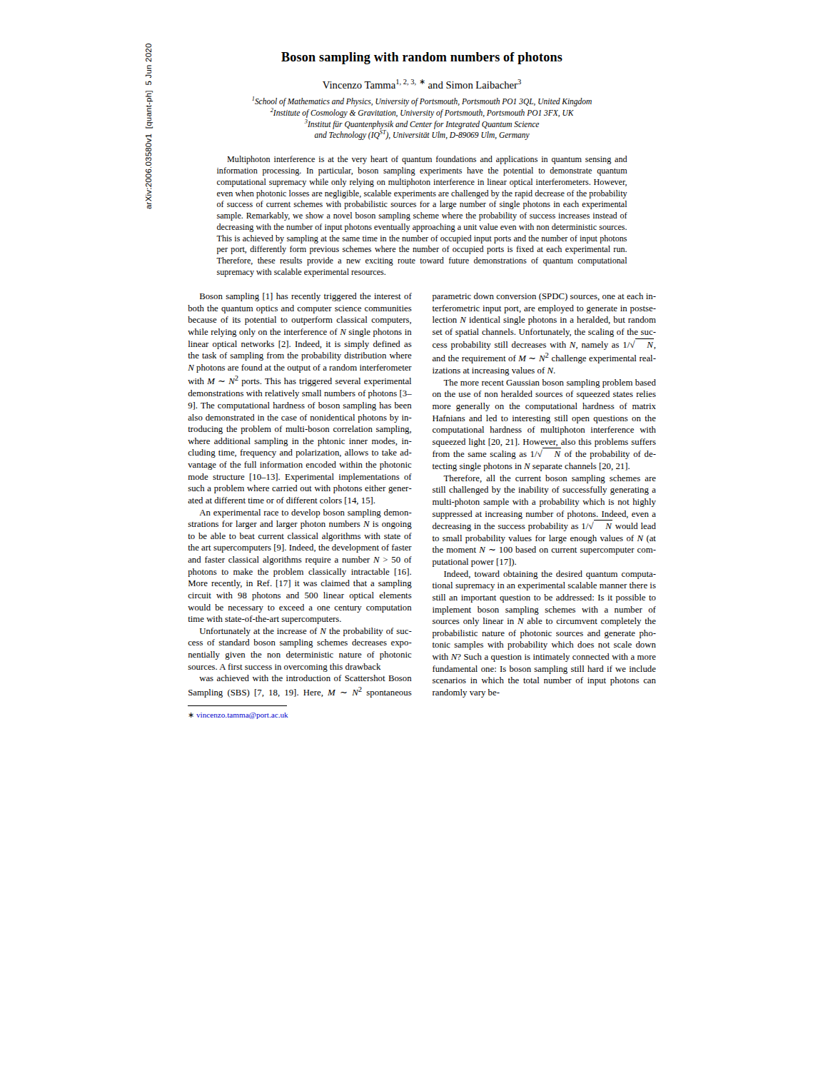arXiv:2006.03580v1 [quant-ph] 5 Jun 2020
Boson sampling with random numbers of photons
Vincenzo Tamma1, 2, 3, ∗ and Simon Laibacher3
1School of Mathematics and Physics, University of Portsmouth, Portsmouth PO1 3QL, United Kingdom 2Institute of Cosmology & Gravitation, University of Portsmouth, Portsmouth PO1 3FX, UK 3Institut für Quantenphysik and Center for Integrated Quantum Science and Technology (IQST), Universität Ulm, D-89069 Ulm, Germany
Multiphoton interference is at the very heart of quantum foundations and applications in quantum sensing and information processing. In particular, boson sampling experiments have the potential to demonstrate quantum computational supremacy while only relying on multiphoton interference in linear optical interferometers. However, even when photonic losses are negligible, scalable experiments are challenged by the rapid decrease of the probability of success of current schemes with probabilistic sources for a large number of single photons in each experimental sample. Remarkably, we show a novel boson sampling scheme where the probability of success increases instead of decreasing with the number of input photons eventually approaching a unit value even with non deterministic sources. This is achieved by sampling at the same time in the number of occupied input ports and the number of input photons per port, differently form previous schemes where the number of occupied ports is fixed at each experimental run. Therefore, these results provide a new exciting route toward future demonstrations of quantum computational supremacy with scalable experimental resources.
Boson sampling [1] has recently triggered the interest of both the quantum optics and computer science communities because of its potential to outperform classical computers, while relying only on the interference of N single photons in linear optical networks [2]. Indeed, it is simply defined as the task of sampling from the probability distribution where N photons are found at the output of a random interferometer with M ∼ N2 ports. This has triggered several experimental demonstrations with relatively small numbers of photons [3–9]. The computational hardness of boson sampling has been also demonstrated in the case of nonidentical photons by introducing the problem of multi-boson correlation sampling, where additional sampling in the phtonic inner modes, including time, frequency and polarization, allows to take advantage of the full information encoded within the photonic mode structure [10–13]. Experimental implementations of such a problem where carried out with photons either generated at different time or of different colors [14, 15].
An experimental race to develop boson sampling demonstrations for larger and larger photon numbers N is ongoing to be able to beat current classical algorithms with state of the art supercomputers [9]. Indeed, the development of faster and faster classical algorithms require a number N > 50 of photons to make the problem classically intractable [16]. More recently, in Ref. [17] it was claimed that a sampling circuit with 98 photons and 500 linear optical elements would be necessary to exceed a one century computation time with state-of-the-art supercomputers.
Unfortunately at the increase of N the probability of success of standard boson sampling schemes decreases exponentially given the non deterministic nature of photonic sources. A first success in overcoming this drawback
was achieved with the introduction of Scattershot Boson Sampling (SBS) [7, 18, 19]. Here, M ∼ N2 spontaneous parametric down conversion (SPDC) sources, one at each interferometric input port, are employed to generate in postselection N identical single photons in a heralded, but random set of spatial channels. Unfortunately, the scaling of the success probability still decreases with N, namely as 1/√N, and the requirement of M ∼ N2 challenge experimental realizations at increasing values of N.
The more recent Gaussian boson sampling problem based on the use of non heralded sources of squeezed states relies more generally on the computational hardness of matrix Hafnians and led to interesting still open questions on the computational hardness of multiphoton interference with squeezed light [20, 21]. However, also this problems suffers from the same scaling as 1/√N of the probability of detecting single photons in N separate channels [20, 21].
Therefore, all the current boson sampling schemes are still challenged by the inability of successfully generating a multi-photon sample with a probability which is not highly suppressed at increasing number of photons. Indeed, even a decreasing in the success probability as 1/√N would lead to small probability values for large enough values of N (at the moment N ∼ 100 based on current supercomputer computational power [17]).
Indeed, toward obtaining the desired quantum computational supremacy in an experimental scalable manner there is still an important question to be addressed: Is it possible to implement boson sampling schemes with a number of sources only linear in N able to circumvent completely the probabilistic nature of photonic sources and generate photonic samples with probability which does not scale down with N? Such a question is intimately connected with a more fundamental one: Is boson sampling still hard if we include scenarios in which the total number of input photons can randomly vary be-
∗ vincenzo.tamma@port.ac.uk